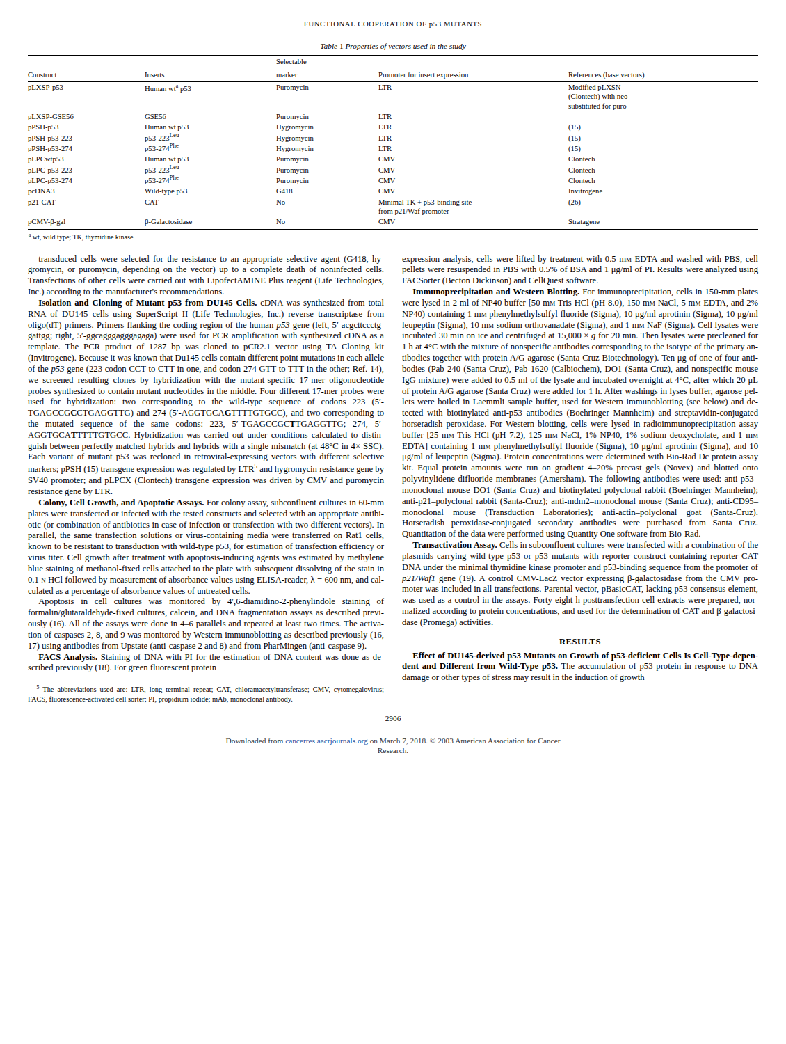FUNCTIONAL COOPERATION OF p53 MUTANTS
Table 1 Properties of vectors used in the study
| | | Selectable | | |
| --- | --- | --- | --- | --- |
| Construct | Inserts | marker | Promoter for insert expression | References (base vectors) |
| pLXSP-p53 | Human wt a p53 | Puromycin | LTR | Modified pLXSN (Clontech) with neo substituted for puro |
| pLXSP-GSE56 | GSE56 | Puromycin | LTR | |
| pPSH-p53 | Human wt p53 | Hygromycin | LTR | (15) |
| pPSH-p53-223 | p53-223 Leu | Hygromycin | LTR | (15) |
| pPSH-p53-274 | p53-274 Phe | Hygromycin | LTR | (15) |
| pLPCwtp53 | Human wt p53 | Puromycin | CMV | Clontech |
| pLPC-p53-223 | p53-223 Leu | Puromycin | CMV | Clontech |
| pLPC-p53-274 | p53-274 Phe | Puromycin | CMV | Clontech |
| pcDNA3 | Wild-type p53 | G418 | CMV | Invitrogene |
| p21-CAT | CAT | No | Minimal TK + p53-binding site from p21/Waf promoter | (26) |
| pCMV-β-gal | β-Galactosidase | No | CMV | Stratagene |
| a wt, wild type; TK, thymidine kinase. |
transduced cells were selected for the resistance to an appropriate selective agent (G418, hygromycin, or puromycin, depending on the vector) up to a complete death of noninfected cells. Transfections of other cells were carried out with LipofectAMINE Plus reagent (Life Technologies, Inc.) according to the manufacturer's recommendations.
Isolation and Cloning of Mutant p53 from DU145 Cells. cDNA was synthesized from total RNA of DU145 cells using SuperScript II (Life Technologies, Inc.) reverse transcriptase from oligo(dT) primers. Primers flanking the coding region of the human p53 gene (left, 5′-acgcttccctggattgg; right, 5′-ggcagggagggagaga) were used for PCR amplification with synthesized cDNA as a template. The PCR product of 1287 bp was cloned to pCR2.1 vector using TA Cloning kit (Invitrogene). Because it was known that Du145 cells contain different point mutations in each allele of the p53 gene (223 codon CCT to CTT in one, and codon 274 GTT to TTT in the other; Ref. 14), we screened resulting clones by hybridization with the mutant-specific 17-mer oligonucleotide probes synthesized to contain mutant nucleotides in the middle. Four different 17-mer probes were used for hybridization: two corresponding to the wild-type sequence of codons 223 (5′-TGAGCCGCCTGAGGTTG) and 274 (5′-AGGTGCAGTTTTGTGCC), and two corresponding to the mutated sequence of the same codons: 223, 5′-TGAGCCGCTTGAGGTTG; 274, 5′-AGGTGCATTTTTGTGCC. Hybridization was carried out under conditions calculated to distinguish between perfectly matched hybrids and hybrids with a single mismatch (at 48°C in 4× SSC). Each variant of mutant p53 was recloned in retroviral-expressing vectors with different selective markers; pPSH (15) transgene expression was regulated by LTR5 and hygromycin resistance gene by SV40 promoter; and pLPCX (Clontech) transgene expression was driven by CMV and puromycin resistance gene by LTR.
Colony, Cell Growth, and Apoptotic Assays. For colony assay, subconfluent cultures in 60-mm plates were transfected or infected with the tested constructs and selected with an appropriate antibiotic (or combination of antibiotics in case of infection or transfection with two different vectors). In parallel, the same transfection solutions or virus-containing media were transferred on Rat1 cells, known to be resistant to transduction with wild-type p53, for estimation of transfection efficiency or virus titer. Cell growth after treatment with apoptosis-inducing agents was estimated by methylene blue staining of methanol-fixed cells attached to the plate with subsequent dissolving of the stain in 0.1 n HCl followed by measurement of absorbance values using ELISA-reader, λ = 600 nm, and calculated as a percentage of absorbance values of untreated cells.
Apoptosis in cell cultures was monitored by 4′,6-diamidino-2-phenylindole staining of formalin/glutaraldehyde-fixed cultures, calcein, and DNA fragmentation assays as described previously (16). All of the assays were done in 4–6 parallels and repeated at least two times. The activation of caspases 2, 8, and 9 was monitored by Western immunoblotting as described previously (16, 17) using antibodies from Upstate (anti-caspase 2 and 8) and from PharMingen (anti-caspase 9).
FACS Analysis. Staining of DNA with PI for the estimation of DNA content was done as described previously (18). For green fluorescent protein
5 The abbreviations used are: LTR, long terminal repeat; CAT, chloramacetyltransferase; CMV, cytomegalovirus; FACS, fluorescence-activated cell sorter; PI, propidium iodide; mAb, monoclonal antibody.
expression analysis, cells were lifted by treatment with 0.5 mm EDTA and washed with PBS, cell pellets were resuspended in PBS with 0.5% of BSA and 1 μg/ml of PI. Results were analyzed using FACSorter (Becton Dickinson) and CellQuest software.
Immunoprecipitation and Western Blotting. For immunoprecipitation, cells in 150-mm plates were lysed in 2 ml of NP40 buffer [50 mm Tris HCl (pH 8.0), 150 mm NaCl, 5 mm EDTA, and 2% NP40) containing 1 mm phenylmethylsulfyl fluoride (Sigma), 10 μg/ml aprotinin (Sigma), 10 μg/ml leupeptin (Sigma), 10 mm sodium orthovanadate (Sigma), and 1 mm NaF (Sigma). Cell lysates were incubated 30 min on ice and centrifuged at 15,000 × g for 20 min. Then lysates were precleaned for 1 h at 4°C with the mixture of nonspecific antibodies corresponding to the isotype of the primary antibodies together with protein A/G agarose (Santa Cruz Biotechnology). Ten μg of one of four antibodies (Pab 240 (Santa Cruz), Pab 1620 (Calbiochem), DO1 (Santa Cruz), and nonspecific mouse IgG mixture) were added to 0.5 ml of the lysate and incubated overnight at 4°C, after which 20 μL of protein A/G agarose (Santa Cruz) were added for 1 h. After washings in lyses buffer, agarose pellets were boiled in Laemmli sample buffer, used for Western immunoblotting (see below) and detected with biotinylated anti-p53 antibodies (Boehringer Mannheim) and streptavidin-conjugated horseradish peroxidase. For Western blotting, cells were lysed in radioimmunoprecipitation assay buffer [25 mm Tris HCl (pH 7.2), 125 mm NaCl, 1% NP40, 1% sodium deoxycholate, and 1 mm EDTA] containing 1 mm phenylmethylsulfyl fluoride (Sigma), 10 μg/ml aprotinin (Sigma), and 10 μg/ml of leupeptin (Sigma). Protein concentrations were determined with Bio-Rad Dc protein assay kit. Equal protein amounts were run on gradient 4–20% precast gels (Novex) and blotted onto polyvinylidene difluoride membranes (Amersham). The following antibodies were used: anti-p53–monoclonal mouse DO1 (Santa Cruz) and biotinylated polyclonal rabbit (Boehringer Mannheim); anti-p21–polyclonal rabbit (Santa-Cruz); anti-mdm2–monoclonal mouse (Santa Cruz); anti-CD95–monoclonal mouse (Transduction Laboratories); anti-actin–polyclonal goat (Santa-Cruz). Horseradish peroxidase-conjugated secondary antibodies were purchased from Santa Cruz. Quantitation of the data were performed using Quantity One software from Bio-Rad.
Transactivation Assay. Cells in subconfluent cultures were transfected with a combination of the plasmids carrying wild-type p53 or p53 mutants with reporter construct containing reporter CAT DNA under the minimal thymidine kinase promoter and p53-binding sequence from the promoter of p21/Waf1 gene (19). A control CMV-LacZ vector expressing β-galactosidase from the CMV promoter was included in all transfections. Parental vector, pBasicCAT, lacking p53 consensus element, was used as a control in the assays. Forty-eight-h posttransfection cell extracts were prepared, normalized according to protein concentrations, and used for the determination of CAT and β-galactosidase (Promega) activities.
RESULTS
Effect of DU145-derived p53 Mutants on Growth of p53-deficient Cells Is Cell-Type-dependent and Different from Wild-Type p53. The accumulation of p53 protein in response to DNA damage or other types of stress may result in the induction of growth
2906
Downloaded from cancerres.aacrjournals.org on March 7, 2018. © 2003 American Association for Cancer Research.